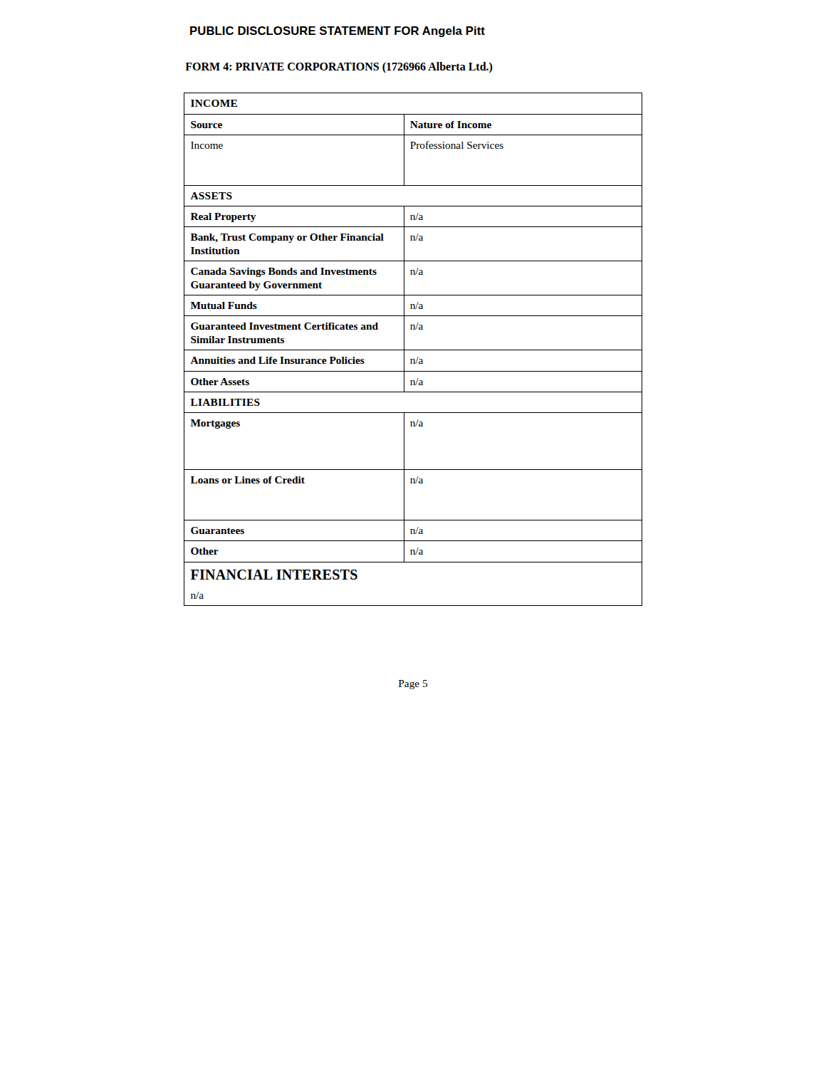PUBLIC DISCLOSURE STATEMENT FOR Angela Pitt
FORM 4: PRIVATE CORPORATIONS (1726966 Alberta Ltd.)
| INCOME |
| Source | Nature of Income |
| Income | Professional Services |
| ASSETS |
| Real Property | n/a |
| Bank, Trust Company or Other Financial Institution | n/a |
| Canada Savings Bonds and Investments Guaranteed by Government | n/a |
| Mutual Funds | n/a |
| Guaranteed Investment Certificates and Similar Instruments | n/a |
| Annuities and Life Insurance Policies | n/a |
| Other Assets | n/a |
| LIABILITIES |
| Mortgages | n/a |
| Loans or Lines of Credit | n/a |
| Guarantees | n/a |
| Other | n/a |
| FINANCIAL INTERESTS n/a |
Page 5